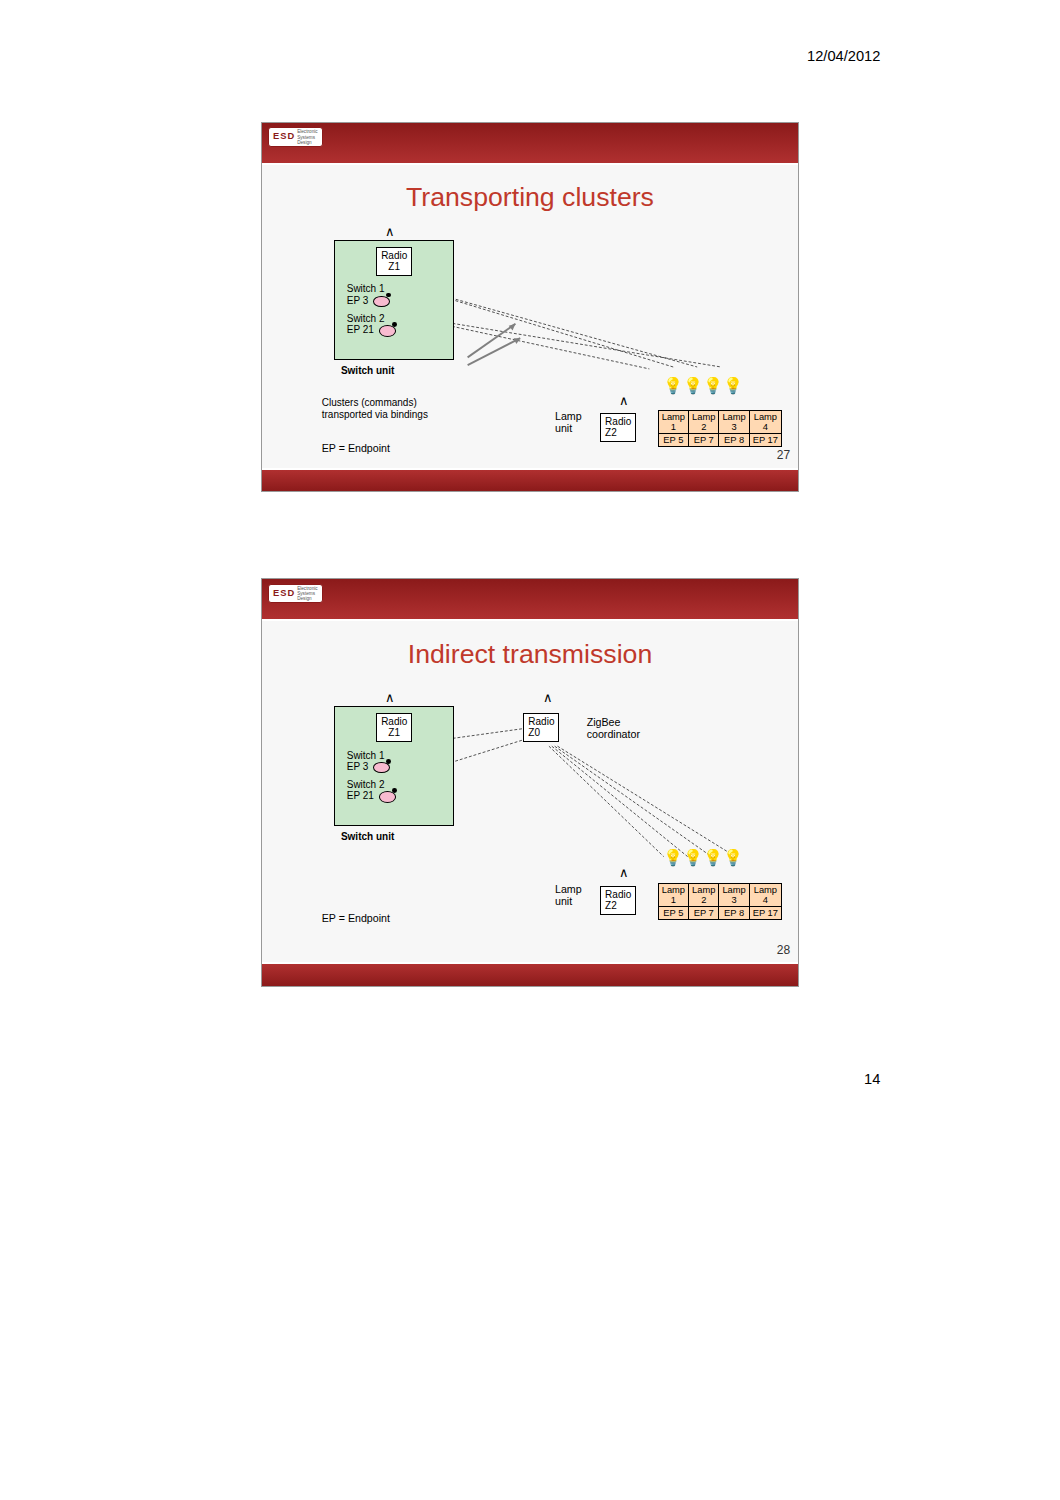12/04/2012
ESDElectronic
Systems
Design
Transporting clusters
Radio
Z1
Switch 1
EP 3
Switch 2
EP 21
∧
Switch unit
Clusters (commands)
transported via bindings
EP = Endpoint
Lamp
unit
∧
Radio
Z2
💡💡💡💡
| Lamp 1 | Lamp 2 | Lamp 3 | Lamp 4 |
| EP 5 | EP 7 | EP 8 | EP 17 |
27
ESDElectronic
Systems
Design
Indirect transmission
Radio
Z1
Switch 1
EP 3
Switch 2
EP 21
∧
Switch unit
∧
Radio
Z0
ZigBee
coordinator
EP = Endpoint
Lamp
unit
∧
Radio
Z2
💡💡💡💡
| Lamp 1 | Lamp 2 | Lamp 3 | Lamp 4 |
| EP 5 | EP 7 | EP 8 | EP 17 |
28
14